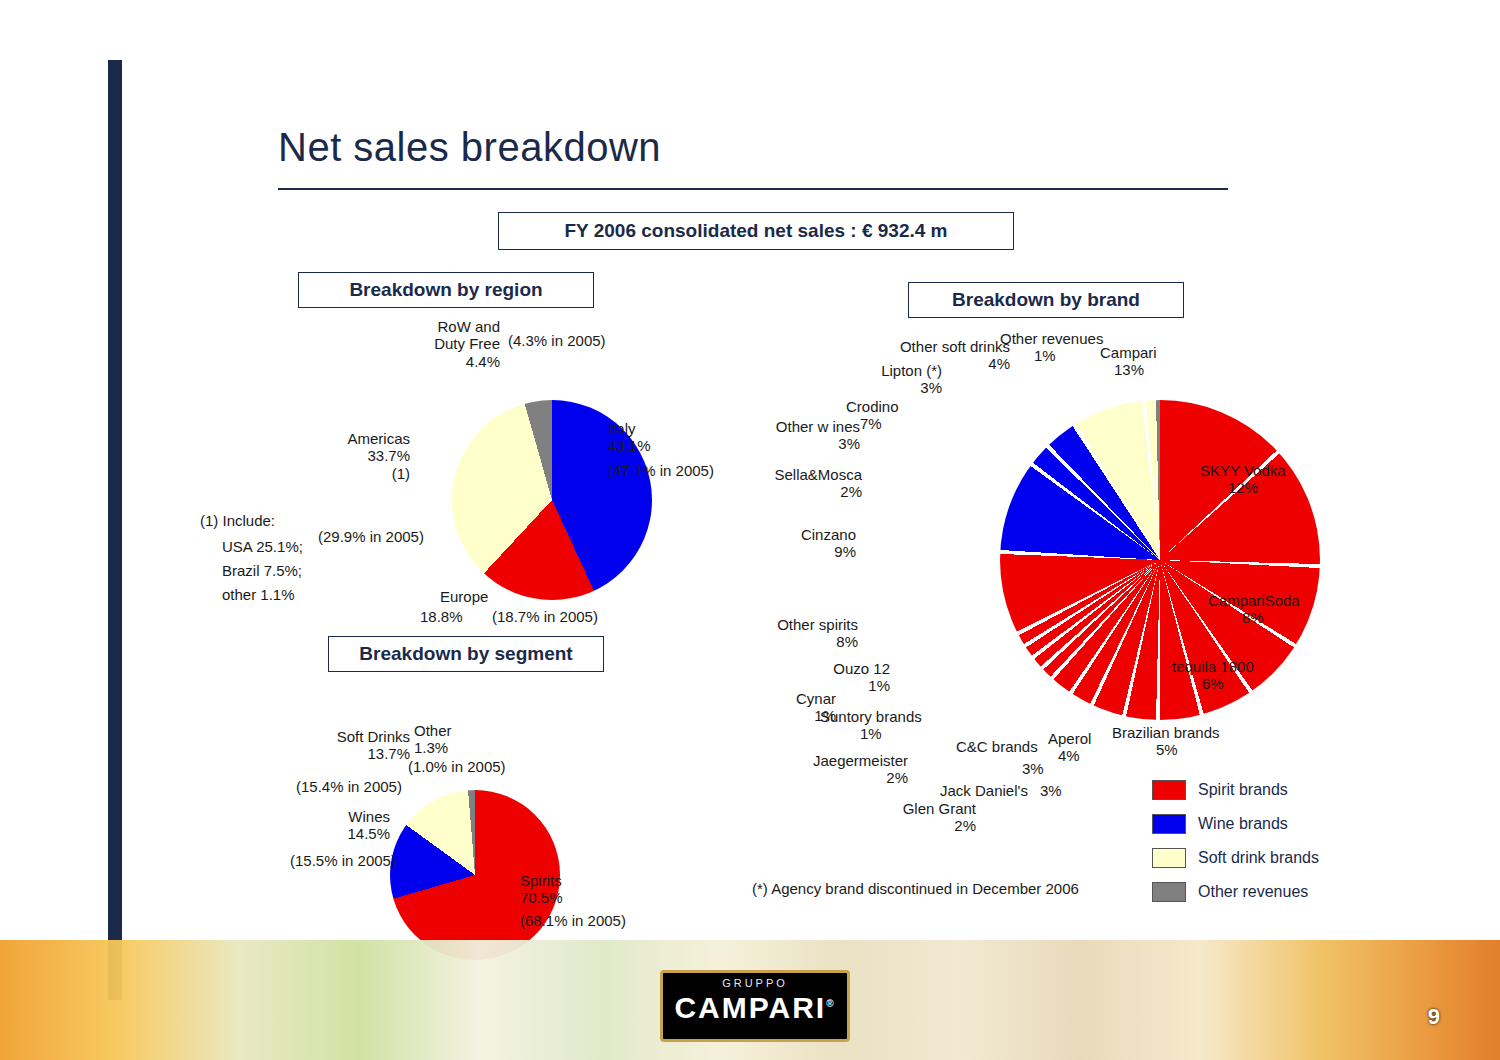Net sales breakdown
FY 2006 consolidated net sales : € 932.4 m
Breakdown by region
Breakdown by brand
Breakdown by segment
RoW and
Duty Free
4.4%
(4.3% in 2005)
Americas
33.7%
(1)
(29.9% in 2005)
(1) Include:
USA 25.1%;
Brazil 7.5%;
other 1.1%
Italy
43.1%
(47.1% in 2005)
Europe
18.8%
(18.7% in 2005)
Soft Drinks
13.7%
(15.4% in 2005)
Other
1.3%
(1.0% in 2005)
Wines
14.5%
(15.5% in 2005)
Spirits
70.5%
(68.1% in 2005)
Other revenues
1%
Campari
13%
Other soft drinks
4%
Lipton (*)
3%
Crodino
7%
Other w ines
3%
Sella&Mosca
2%
Cinzano
9%
Other spirits
8%
Ouzo 12
1%
Cynar
1%
Suntory brands
1%
Jaegermeister
2%
Glen Grant
2%
Jack Daniel's
3%
C&C brands
3%
Aperol
4%
Brazilian brands
5%
SKYY Vodka
12%
CampariSoda
8%
tequila 1800
6%
Spirit brands
Wine brands
Soft drink brands
Other revenues
(*) Agency brand discontinued in December 2006
GRUPPO
CAMPARI®
9